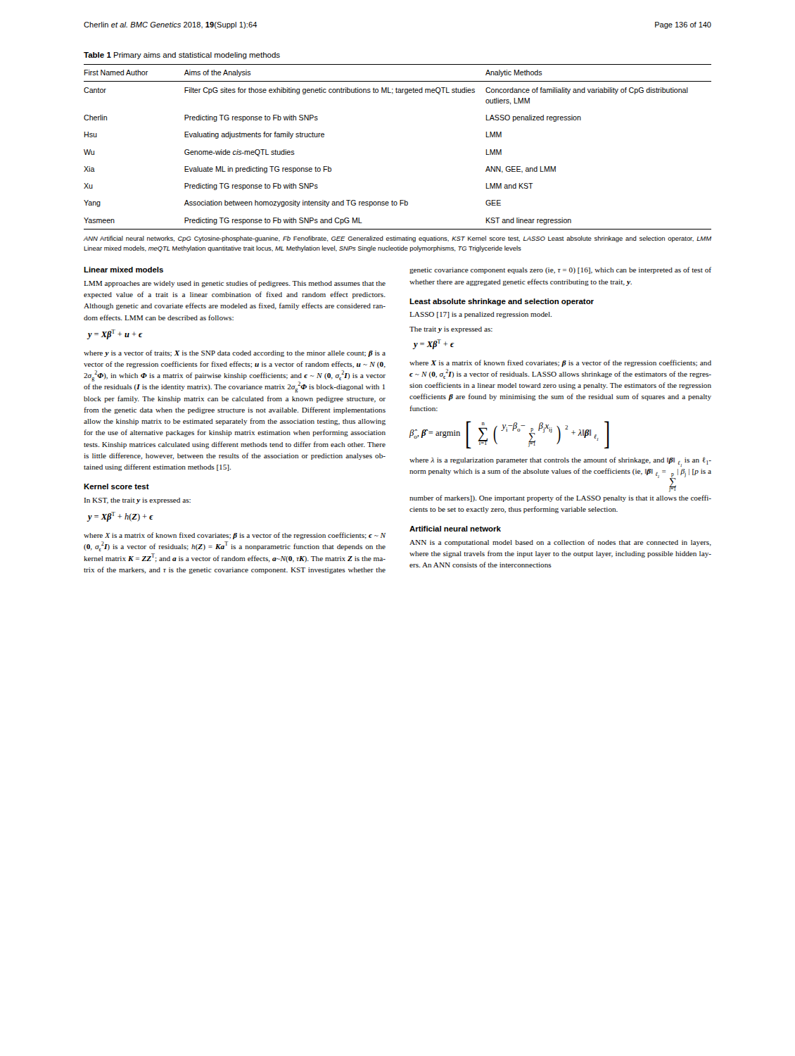Cherlin et al. BMC Genetics 2018, 19(Suppl 1):64
Page 136 of 140
Table 1 Primary aims and statistical modeling methods
| First Named Author | Aims of the Analysis | Analytic Methods |
| --- | --- | --- |
| Cantor | Filter CpG sites for those exhibiting genetic contributions to ML; targeted meQTL studies | Concordance of familiality and variability of CpG distributional outliers, LMM |
| Cherlin | Predicting TG response to Fb with SNPs | LASSO penalized regression |
| Hsu | Evaluating adjustments for family structure | LMM |
| Wu | Genome-wide cis -meQTL studies | LMM |
| Xia | Evaluate ML in predicting TG response to Fb | ANN, GEE, and LMM |
| Xu | Predicting TG response to Fb with SNPs | LMM and KST |
| Yang | Association between homozygosity intensity and TG response to Fb | GEE |
| Yasmeen | Predicting TG response to Fb with SNPs and CpG ML | KST and linear regression |
ANN Artificial neural networks, CpG Cytosine-phosphate-guanine, Fb Fenofibrate, GEE Generalized estimating equations, KST Kernel score test, LASSO Least absolute shrinkage and selection operator, LMM Linear mixed models, meQTL Methylation quantitative trait locus, ML Methylation level, SNPs Single nucleotide polymorphisms, TG Triglyceride levels
Linear mixed models
LMM approaches are widely used in genetic studies of pedigrees. This method assumes that the expected value of a trait is a linear combination of fixed and random effect predictors. Although genetic and covariate effects are modeled as fixed, family effects are considered random effects. LMM can be described as follows:
y = XβT + u + ϵ
where y is a vector of traits; X is the SNP data coded according to the minor allele count; β is a vector of the regression coefficients for fixed effects; u is a vector of random effects, u ~ N (0, 2σg2Φ), in which Φ is a matrix of pairwise kinship coefficients; and ϵ ~ N (0, σϵ2I) is a vector of the residuals (I is the identity matrix). The covariance matrix 2σg2Φ is block-diagonal with 1 block per family. The kinship matrix can be calculated from a known pedigree structure, or from the genetic data when the pedigree structure is not available. Different implementations allow the kinship matrix to be estimated separately from the association testing, thus allowing for the use of alternative packages for kinship matrix estimation when performing association tests. Kinship matrices calculated using different methods tend to differ from each other. There is little difference, however, between the results of the association or prediction analyses obtained using different estimation methods [15].
Kernel score test
In KST, the trait y is expressed as:
y = XβT + h(Z) + ϵ
where X is a matrix of known fixed covariates; β is a vector of the regression coefficients; ϵ ~ N (0, σϵ2I) is a vector of residuals; h(Z) = KaT is a nonparametric function that depends on the kernel matrix K = ZZT; and a is a vector of random effects, a~N(0, τK). The matrix Z is the matrix of the markers, and τ is the genetic covariance component. KST investigates whether the genetic covariance component equals zero (ie, τ = 0) [16], which can be interpreted as of test of whether there are aggregated genetic effects contributing to the trait, y.
Least absolute shrinkage and selection operator
LASSO [17] is a penalized regression model.
The trait y is expressed as:
y = XβT + ϵ
where X is a matrix of known fixed covariates; β is a vector of the regression coefficients; and ϵ ~ N (0, σϵ2I) is a vector of residuals. LASSO allows shrinkage of the estimators of the regression coefficients in a linear model toward zero using a penalty. The estimators of the regression coefficients β are found by minimising the sum of the residual sum of squares and a penalty function:
β̂o, β̂ = argmin [ n∑i=1 ( yi−βo− p∑j=1 βjxij ) 2 + λ‖β‖ ℓ1 ]
where λ is a regularization parameter that controls the amount of shrinkage, and ‖β‖ ℓ1 is an ℓ1-norm penalty which is a sum of the absolute values of the coefficients (ie, ‖β‖ ℓ1 = p∑j=1| βj | [p is a number of markers]). One important property of the LASSO penalty is that it allows the coefficients to be set to exactly zero, thus performing variable selection.
Artificial neural network
ANN is a computational model based on a collection of nodes that are connected in layers, where the signal travels from the input layer to the output layer, including possible hidden layers. An ANN consists of the interconnections